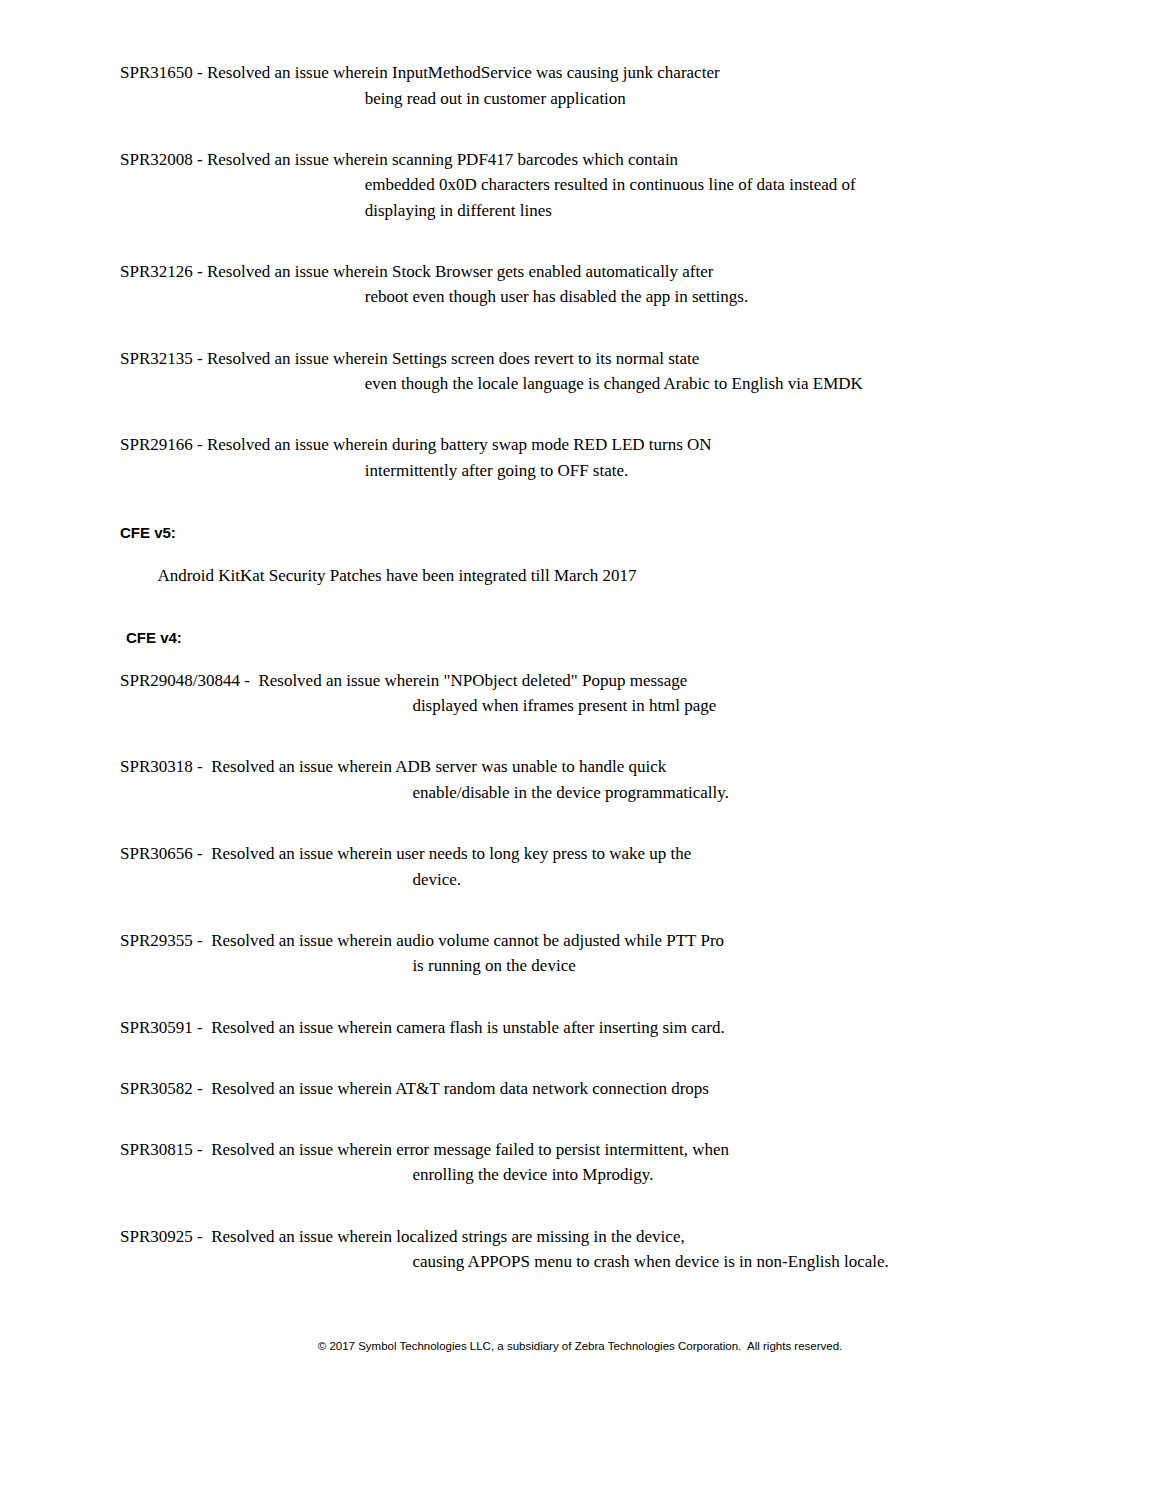SPR31650 - Resolved an issue wherein InputMethodService was causing junk character being read out in customer application
SPR32008 - Resolved an issue wherein scanning PDF417 barcodes which contain embedded 0x0D characters resulted in continuous line of data instead of displaying in different lines
SPR32126 - Resolved an issue wherein Stock Browser gets enabled automatically after reboot even though user has disabled the app in settings.
SPR32135 - Resolved an issue wherein Settings screen does revert to its normal state even though the locale language is changed Arabic to English via EMDK
SPR29166 - Resolved an issue wherein during battery swap mode RED LED turns ON intermittently after going to OFF state.
CFE v5:
Android KitKat Security Patches have been integrated till March 2017
CFE v4:
SPR29048/30844 - Resolved an issue wherein "NPObject deleted" Popup message displayed when iframes present in html page
SPR30318 - Resolved an issue wherein ADB server was unable to handle quick enable/disable in the device programmatically.
SPR30656 - Resolved an issue wherein user needs to long key press to wake up the device.
SPR29355 - Resolved an issue wherein audio volume cannot be adjusted while PTT Pro is running on the device
SPR30591 - Resolved an issue wherein camera flash is unstable after inserting sim card.
SPR30582 - Resolved an issue wherein AT&T random data network connection drops
SPR30815 - Resolved an issue wherein error message failed to persist intermittent, when enrolling the device into Mprodigy.
SPR30925 - Resolved an issue wherein localized strings are missing in the device, causing APPOPS menu to crash when device is in non-English locale.
© 2017 Symbol Technologies LLC, a subsidiary of Zebra Technologies Corporation. All rights reserved.